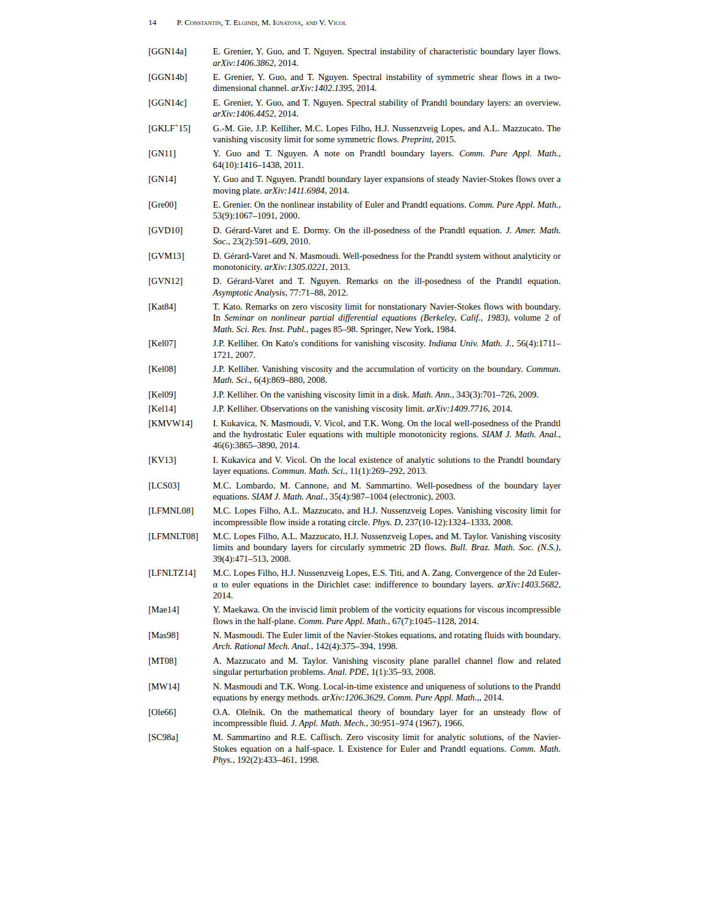14 P. Constantin, T. Elgindi, M. Ignatova, and V. Vicol
[GGN14a]
E. Grenier, Y. Guo, and T. Nguyen. Spectral instability of characteristic boundary layer flows. arXiv:1406.3862, 2014.
[GGN14b]
E. Grenier, Y. Guo, and T. Nguyen. Spectral instability of symmetric shear flows in a two-dimensional channel. arXiv:1402.1395, 2014.
[GGN14c]
E. Grenier, Y. Guo, and T. Nguyen. Spectral stability of Prandtl boundary layers: an overview. arXiv:1406.4452, 2014.
[GKLF+15]
G.-M. Gie, J.P. Kelliher, M.C. Lopes Filho, H.J. Nussenzveig Lopes, and A.L. Mazzucato. The vanishing viscosity limit for some symmetric flows. Preprint, 2015.
[GN11]
Y. Guo and T. Nguyen. A note on Prandtl boundary layers. Comm. Pure Appl. Math., 64(10):1416–1438, 2011.
[GN14]
Y. Guo and T. Nguyen. Prandtl boundary layer expansions of steady Navier-Stokes flows over a moving plate. arXiv:1411.6984, 2014.
[Gre00]
E. Grenier. On the nonlinear instability of Euler and Prandtl equations. Comm. Pure Appl. Math., 53(9):1067–1091, 2000.
[GVD10]
D. Gérard-Varet and E. Dormy. On the ill-posedness of the Prandtl equation. J. Amer. Math. Soc., 23(2):591–609, 2010.
[GVM13]
D. Gérard-Varet and N. Masmoudi. Well-posedness for the Prandtl system without analyticity or monotonicity. arXiv:1305.0221, 2013.
[GVN12]
D. Gérard-Varet and T. Nguyen. Remarks on the ill-posedness of the Prandtl equation. Asymptotic Analysis, 77:71–88, 2012.
[Kat84]
T. Kato. Remarks on zero viscosity limit for nonstationary Navier-Stokes flows with boundary. In Seminar on nonlinear partial differential equations (Berkeley, Calif., 1983), volume 2 of Math. Sci. Res. Inst. Publ., pages 85–98. Springer, New York, 1984.
[Kel07]
J.P. Kelliher. On Kato's conditions for vanishing viscosity. Indiana Univ. Math. J., 56(4):1711–1721, 2007.
[Kel08]
J.P. Kelliher. Vanishing viscosity and the accumulation of vorticity on the boundary. Commun. Math. Sci., 6(4):869–880, 2008.
[Kel09]
J.P. Kelliher. On the vanishing viscosity limit in a disk. Math. Ann., 343(3):701–726, 2009.
[Kel14]
J.P. Kelliher. Observations on the vanishing viscosity limit. arXiv:1409.7716, 2014.
[KMVW14]
I. Kukavica, N. Masmoudi, V. Vicol, and T.K. Wong. On the local well-posedness of the Prandtl and the hydrostatic Euler equations with multiple monotonicity regions. SIAM J. Math. Anal., 46(6):3865–3890, 2014.
[KV13]
I. Kukavica and V. Vicol. On the local existence of analytic solutions to the Prandtl boundary layer equations. Commun. Math. Sci., 11(1):269–292, 2013.
[LCS03]
M.C. Lombardo, M. Cannone, and M. Sammartino. Well-posedness of the boundary layer equations. SIAM J. Math. Anal., 35(4):987–1004 (electronic), 2003.
[LFMNL08]
M.C. Lopes Filho, A.L. Mazzucato, and H.J. Nussenzveig Lopes. Vanishing viscosity limit for incompressible flow inside a rotating circle. Phys. D, 237(10-12):1324–1333, 2008.
[LFMNLT08]
M.C. Lopes Filho, A.L. Mazzucato, H.J. Nussenzveig Lopes, and M. Taylor. Vanishing viscosity limits and boundary layers for circularly symmetric 2D flows. Bull. Braz. Math. Soc. (N.S.), 39(4):471–513, 2008.
[LFNLTZ14]
M.C. Lopes Filho, H.J. Nussenzveig Lopes, E.S. Titi, and A. Zang. Convergence of the 2d Euler-α to euler equations in the Dirichlet case: indifference to boundary layers. arXiv:1403.5682, 2014.
[Mae14]
Y. Maekawa. On the inviscid limit problem of the vorticity equations for viscous incompressible flows in the half-plane. Comm. Pure Appl. Math., 67(7):1045–1128, 2014.
[Mas98]
N. Masmoudi. The Euler limit of the Navier-Stokes equations, and rotating fluids with boundary. Arch. Rational Mech. Anal., 142(4):375–394, 1998.
[MT08]
A. Mazzucato and M. Taylor. Vanishing viscosity plane parallel channel flow and related singular perturbation problems. Anal. PDE, 1(1):35–93, 2008.
[MW14]
N. Masmoudi and T.K. Wong. Local-in-time existence and uniqueness of solutions to the Prandtl equations by energy methods. arXiv:1206.3629, Comm. Pure Appl. Math.,, 2014.
[Ole66]
O.A. Oleĭnik. On the mathematical theory of boundary layer for an unsteady flow of incompressible fluid. J. Appl. Math. Mech., 30:951–974 (1967), 1966.
[SC98a]
M. Sammartino and R.E. Caflisch. Zero viscosity limit for analytic solutions, of the Navier-Stokes equation on a half-space. I. Existence for Euler and Prandtl equations. Comm. Math. Phys., 192(2):433–461, 1998.